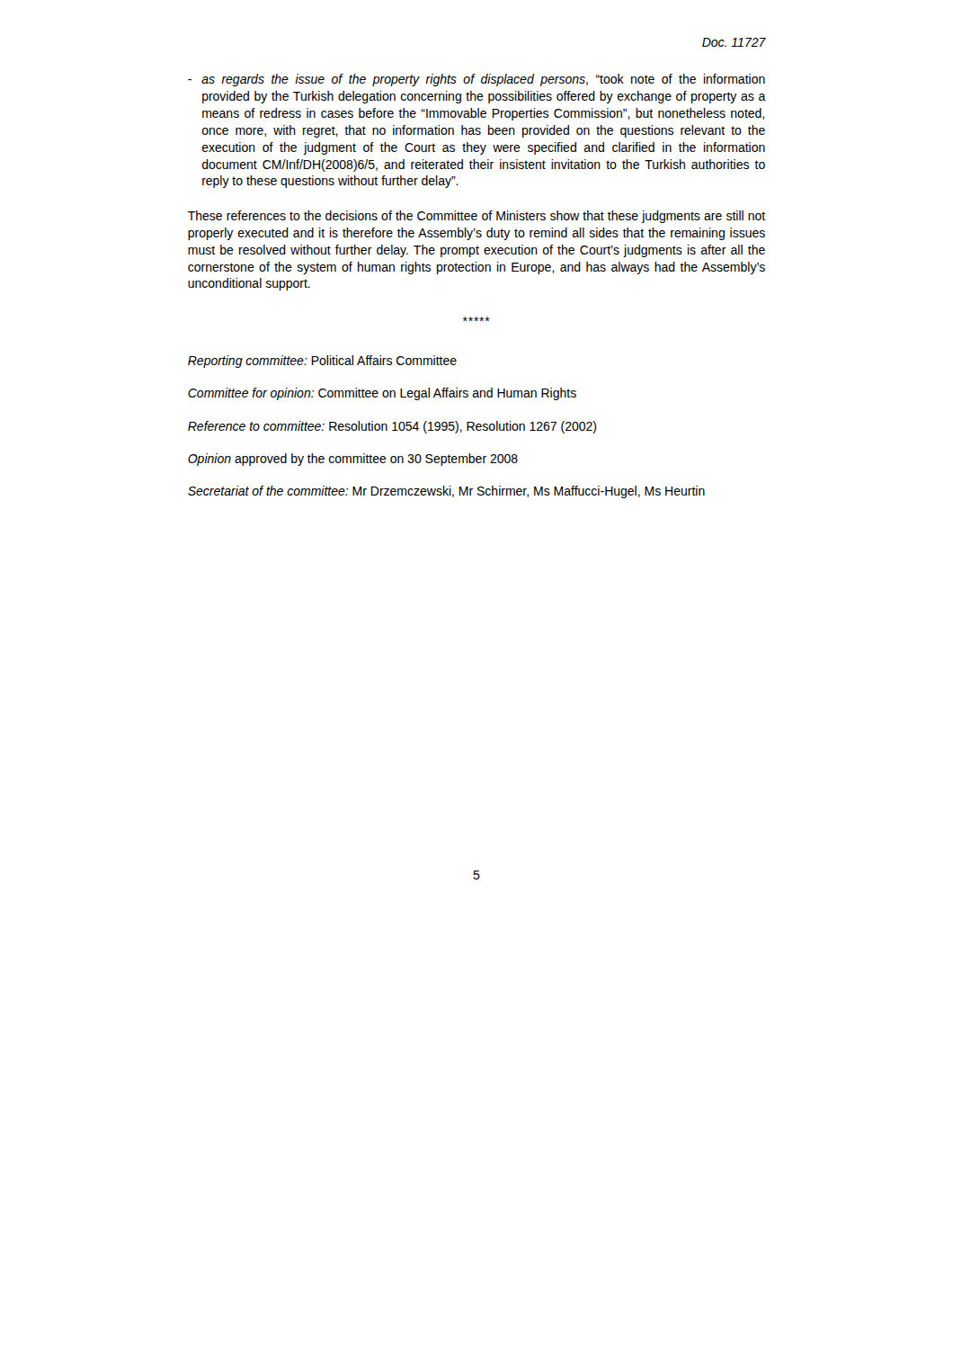Doc. 11727
as regards the issue of the property rights of displaced persons, “took note of the information provided by the Turkish delegation concerning the possibilities offered by exchange of property as a means of redress in cases before the “Immovable Properties Commission”, but nonetheless noted, once more, with regret, that no information has been provided on the questions relevant to the execution of the judgment of the Court as they were specified and clarified in the information document CM/Inf/DH(2008)6/5, and reiterated their insistent invitation to the Turkish authorities to reply to these questions without further delay”.
These references to the decisions of the Committee of Ministers show that these judgments are still not properly executed and it is therefore the Assembly’s duty to remind all sides that the remaining issues must be resolved without further delay. The prompt execution of the Court’s judgments is after all the cornerstone of the system of human rights protection in Europe, and has always had the Assembly’s unconditional support.
*****
Reporting committee: Political Affairs Committee
Committee for opinion: Committee on Legal Affairs and Human Rights
Reference to committee: Resolution 1054 (1995), Resolution 1267 (2002)
Opinion approved by the committee on 30 September 2008
Secretariat of the committee: Mr Drzemczewski, Mr Schirmer, Ms Maffucci-Hugel, Ms Heurtin
5